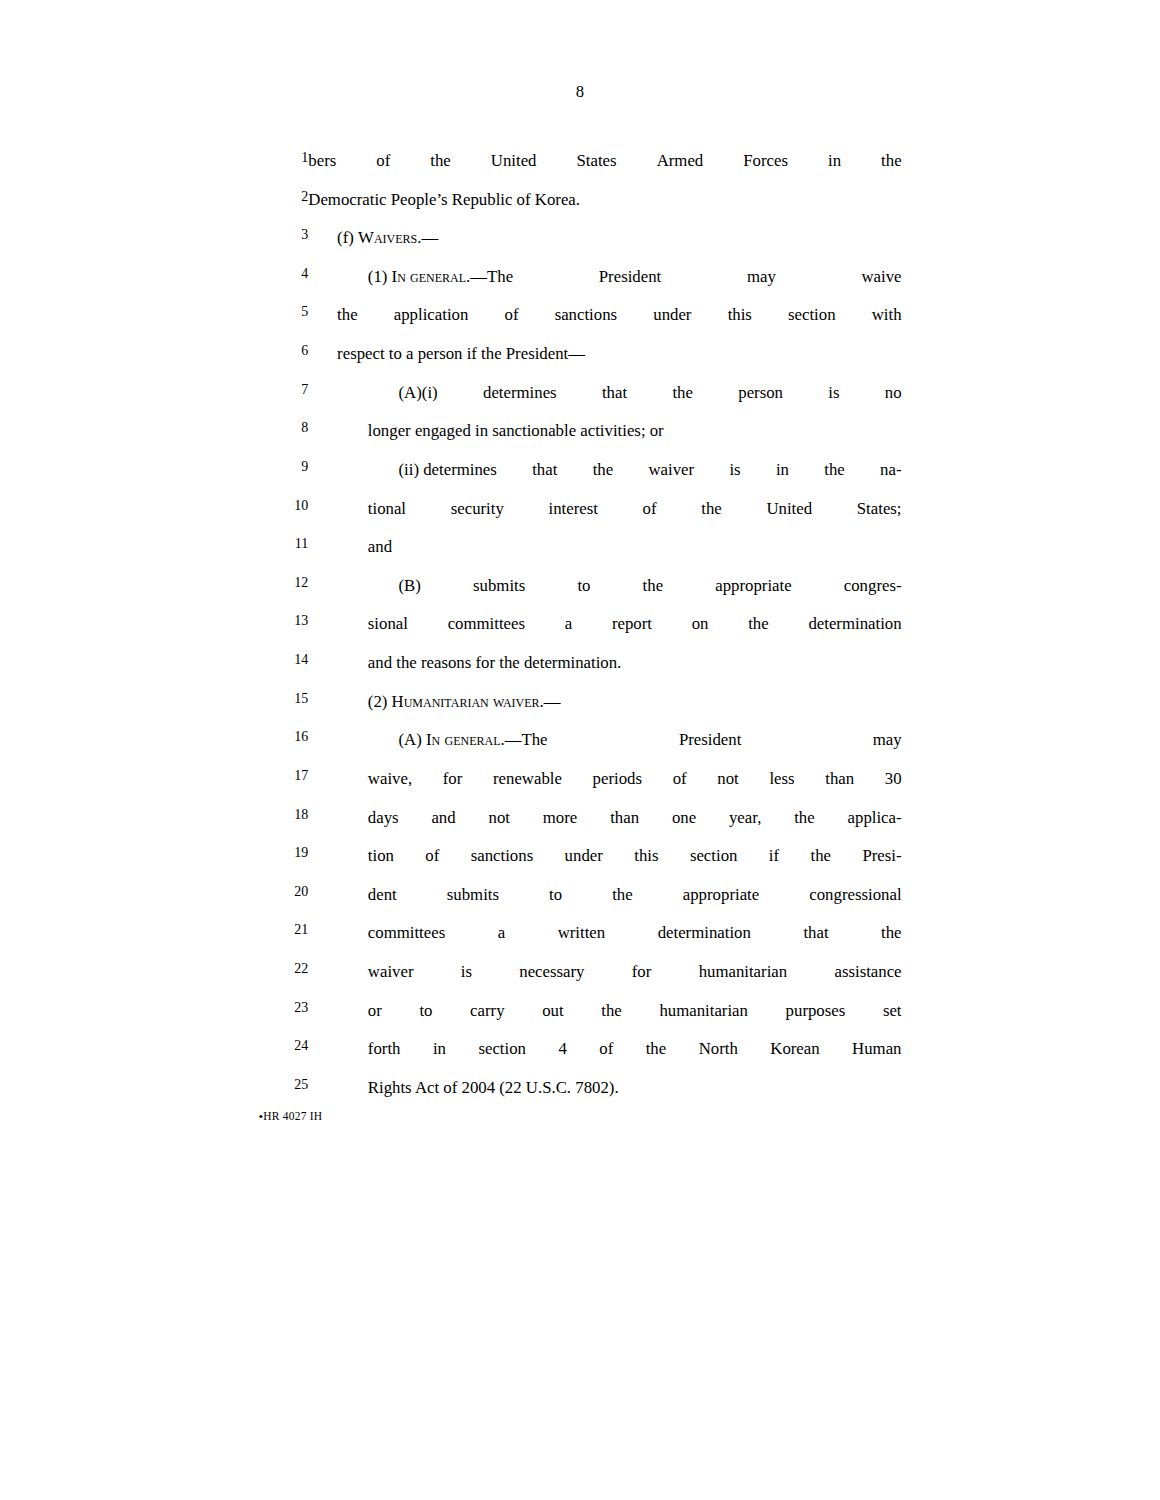8
| 1 | bers of the United States Armed Forces in the |
| 2 | Democratic People’s Republic of Korea. |
| 3 | (f) Waivers .— |
| 4 | (1) In general .—The President may waive |
| 5 | the application of sanctions under this section with |
| 6 | respect to a person if the President— |
| 7 | (A)(i) determines that the person is no |
| 8 | longer engaged in sanctionable activities; or |
| 9 | (ii) determines that the waiver is in the na- |
| 10 | tional security interest of the United States; |
| 11 | and |
| 12 | (B) submits to the appropriate congres- |
| 13 | sional committees a report on the determination |
| 14 | and the reasons for the determination. |
| 15 | (2) Humanitarian waiver .— |
| 16 | (A) In general .—The President may |
| 17 | waive, for renewable periods of not less than 30 |
| 18 | days and not more than one year, the applica- |
| 19 | tion of sanctions under this section if the Presi- |
| 20 | dent submits to the appropriate congressional |
| 21 | committees a written determination that the |
| 22 | waiver is necessary for humanitarian assistance |
| 23 | or to carry out the humanitarian purposes set |
| 24 | forth in section 4 of the North Korean Human |
| 25 | Rights Act of 2004 (22 U.S.C. 7802). |
•HR 4027 IH